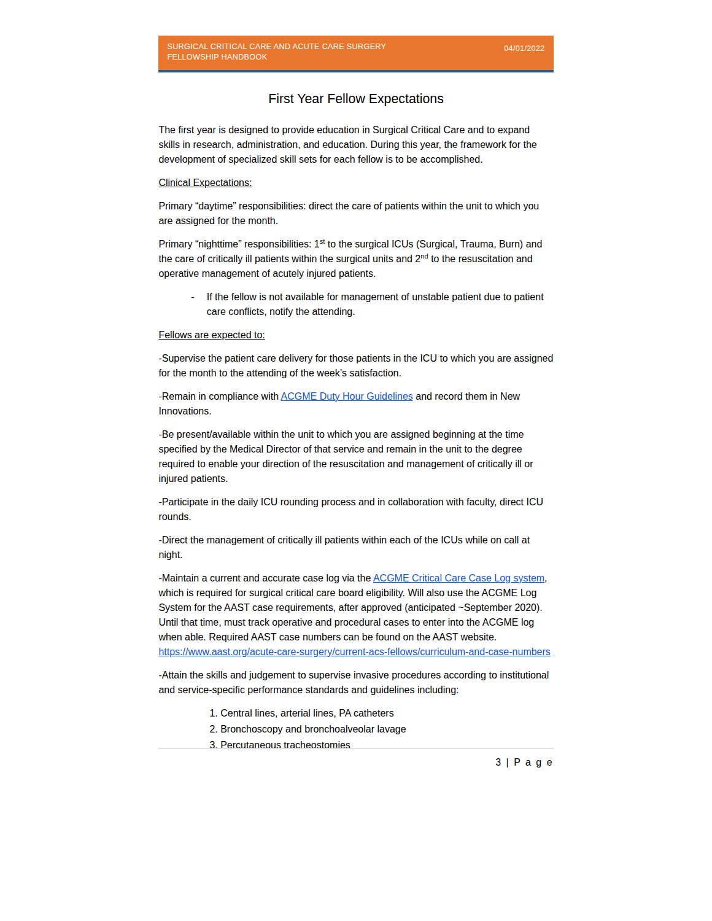Surgical Critical Care and Acute Care Surgery
Fellowship Handbook
04/01/2022
First Year Fellow Expectations
The first year is designed to provide education in Surgical Critical Care and to expand skills in research, administration, and education. During this year, the framework for the development of specialized skill sets for each fellow is to be accomplished.
Clinical Expectations:
Primary “daytime” responsibilities: direct the care of patients within the unit to which you are assigned for the month.
Primary “nighttime” responsibilities: 1st to the surgical ICUs (Surgical, Trauma, Burn) and the care of critically ill patients within the surgical units and 2nd to the resuscitation and operative management of acutely injured patients.
If the fellow is not available for management of unstable patient due to patient care conflicts, notify the attending.
Fellows are expected to:
-Supervise the patient care delivery for those patients in the ICU to which you are assigned for the month to the attending of the week’s satisfaction.
-Remain in compliance with ACGME Duty Hour Guidelines and record them in New Innovations.
-Be present/available within the unit to which you are assigned beginning at the time specified by the Medical Director of that service and remain in the unit to the degree required to enable your direction of the resuscitation and management of critically ill or injured patients.
-Participate in the daily ICU rounding process and in collaboration with faculty, direct ICU rounds.
-Direct the management of critically ill patients within each of the ICUs while on call at night.
-Maintain a current and accurate case log via the ACGME Critical Care Case Log system, which is required for surgical critical care board eligibility. Will also use the ACGME Log System for the AAST case requirements, after approved (anticipated ~September 2020). Until that time, must track operative and procedural cases to enter into the ACGME log when able. Required AAST case numbers can be found on the AAST website. https://www.aast.org/acute-care-surgery/current-acs-fellows/curriculum-and-case-numbers
-Attain the skills and judgement to supervise invasive procedures according to institutional and service-specific performance standards and guidelines including:
Central lines, arterial lines, PA catheters
Bronchoscopy and bronchoalveolar lavage
Percutaneous tracheostomies
3 | P a g e